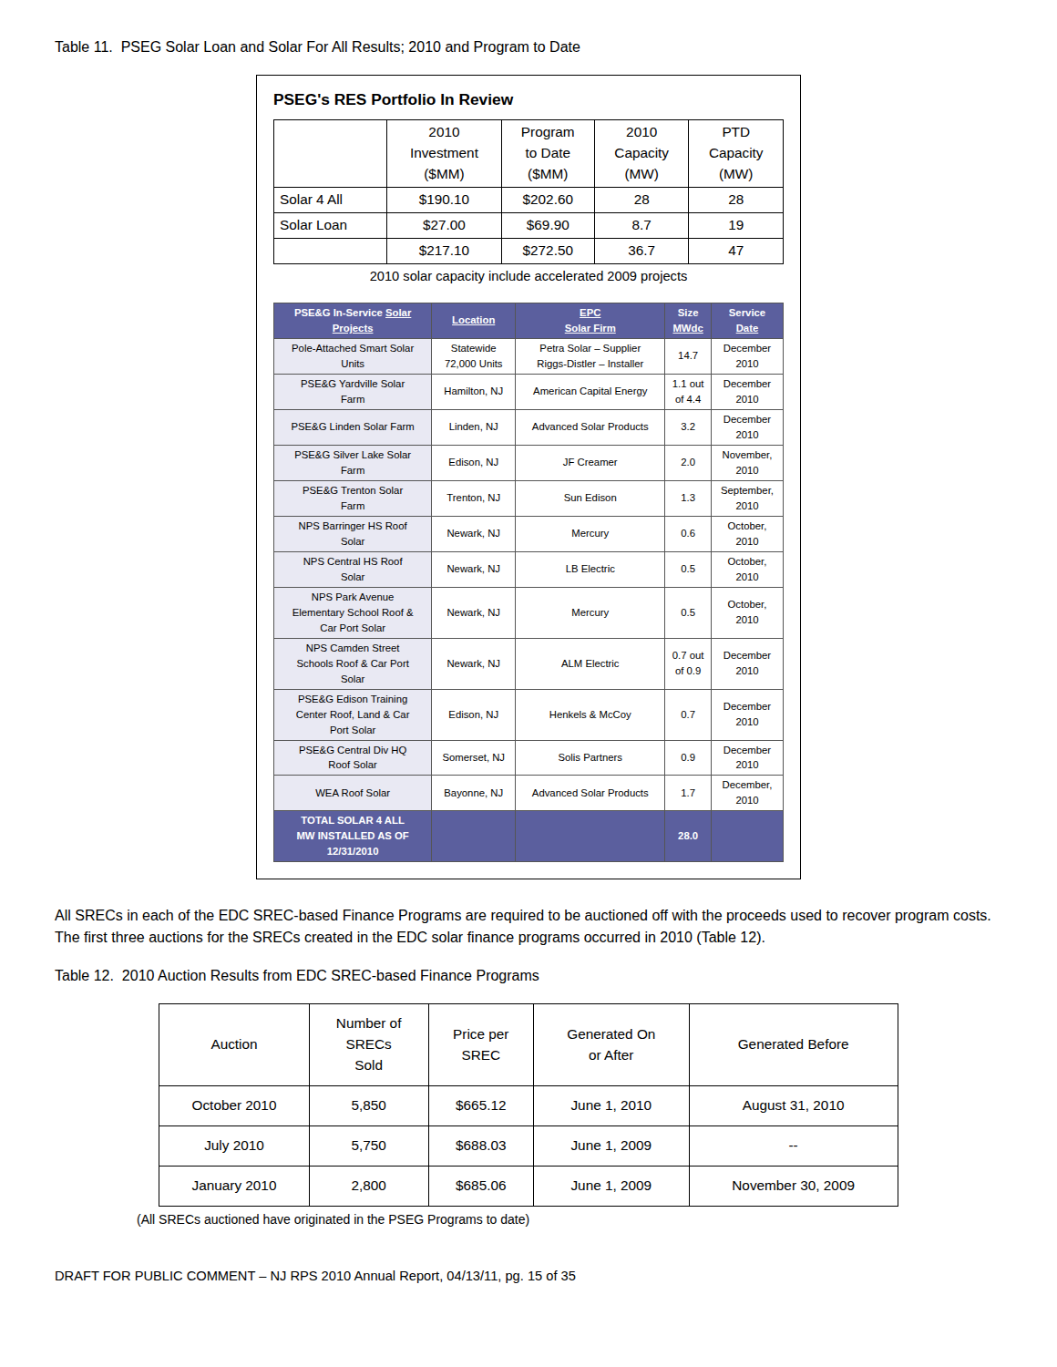Table 11. PSEG Solar Loan and Solar For All Results; 2010 and Program to Date
PSEG's RES Portfolio In Review
| | 2010 Investment ($MM) | Program to Date ($MM) | 2010 Capacity (MW) | PTD Capacity (MW) |
| --- | --- | --- | --- | --- |
| Solar 4 All | $190.10 | $202.60 | 28 | 28 |
| Solar Loan | $27.00 | $69.90 | 8.7 | 19 |
| | $217.10 | $272.50 | 36.7 | 47 |
2010 solar capacity include accelerated 2009 projects
| PSE&G In-Service Solar Projects | Location | EPC Solar Firm | Size MWdc | Service Date |
| --- | --- | --- | --- | --- |
| Pole-Attached Smart Solar Units | Statewide 72,000 Units | Petra Solar – Supplier Riggs-Distler – Installer | 14.7 | December 2010 |
| PSE&G Yardville Solar Farm | Hamilton, NJ | American Capital Energy | 1.1 out of 4.4 | December 2010 |
| PSE&G Linden Solar Farm | Linden, NJ | Advanced Solar Products | 3.2 | December 2010 |
| PSE&G Silver Lake Solar Farm | Edison, NJ | JF Creamer | 2.0 | November, 2010 |
| PSE&G Trenton Solar Farm | Trenton, NJ | Sun Edison | 1.3 | September, 2010 |
| NPS Barringer HS Roof Solar | Newark, NJ | Mercury | 0.6 | October, 2010 |
| NPS Central HS Roof Solar | Newark, NJ | LB Electric | 0.5 | October, 2010 |
| NPS Park Avenue Elementary School Roof & Car Port Solar | Newark, NJ | Mercury | 0.5 | October, 2010 |
| NPS Camden Street Schools Roof & Car Port Solar | Newark, NJ | ALM Electric | 0.7 out of 0.9 | December 2010 |
| PSE&G Edison Training Center Roof, Land & Car Port Solar | Edison, NJ | Henkels & McCoy | 0.7 | December 2010 |
| PSE&G Central Div HQ Roof Solar | Somerset, NJ | Solis Partners | 0.9 | December 2010 |
| WEA Roof Solar | Bayonne, NJ | Advanced Solar Products | 1.7 | December, 2010 |
| TOTAL SOLAR 4 ALL MW INSTALLED AS OF 12/31/2010 | | | 28.0 | |
All SRECs in each of the EDC SREC-based Finance Programs are required to be auctioned off with the proceeds used to recover program costs. The first three auctions for the SRECs created in the EDC solar finance programs occurred in 2010 (Table 12).
Table 12. 2010 Auction Results from EDC SREC-based Finance Programs
| Auction | Number of SRECs Sold | Price per SREC | Generated On or After | Generated Before |
| --- | --- | --- | --- | --- |
| October 2010 | 5,850 | $665.12 | June 1, 2010 | August 31, 2010 |
| July 2010 | 5,750 | $688.03 | June 1, 2009 | -- |
| January 2010 | 2,800 | $685.06 | June 1, 2009 | November 30, 2009 |
(All SRECs auctioned have originated in the PSEG Programs to date)
DRAFT FOR PUBLIC COMMENT – NJ RPS 2010 Annual Report, 04/13/11, pg. 15 of 35